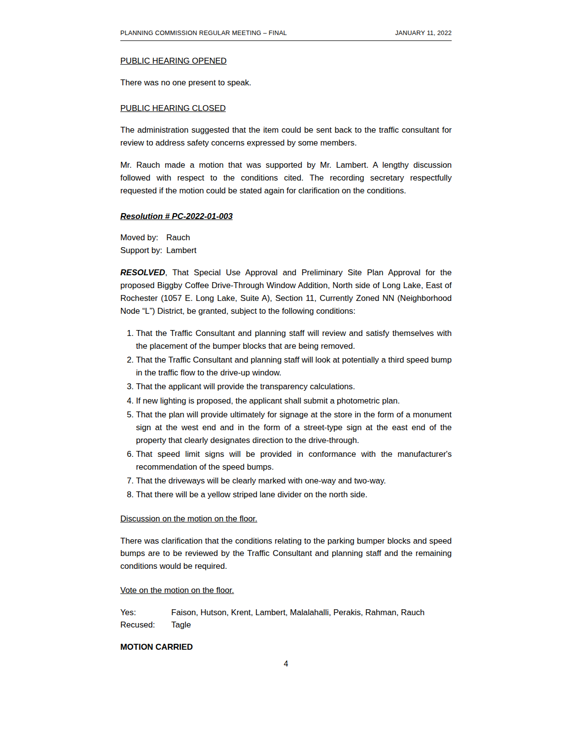Planning Commission Regular Meeting – Final
January 11, 2022
PUBLIC HEARING OPENED
There was no one present to speak.
PUBLIC HEARING CLOSED
The administration suggested that the item could be sent back to the traffic consultant for review to address safety concerns expressed by some members.
Mr. Rauch made a motion that was supported by Mr. Lambert. A lengthy discussion followed with respect to the conditions cited. The recording secretary respectfully requested if the motion could be stated again for clarification on the conditions.
Resolution # PC-2022-01-003
Moved by: Rauch
Support by: Lambert
RESOLVED, That Special Use Approval and Preliminary Site Plan Approval for the proposed Biggby Coffee Drive-Through Window Addition, North side of Long Lake, East of Rochester (1057 E. Long Lake, Suite A), Section 11, Currently Zoned NN (Neighborhood Node “L”) District, be granted, subject to the following conditions:
That the Traffic Consultant and planning staff will review and satisfy themselves with the placement of the bumper blocks that are being removed.
That the Traffic Consultant and planning staff will look at potentially a third speed bump in the traffic flow to the drive-up window.
That the applicant will provide the transparency calculations.
If new lighting is proposed, the applicant shall submit a photometric plan.
That the plan will provide ultimately for signage at the store in the form of a monument sign at the west end and in the form of a street-type sign at the east end of the property that clearly designates direction to the drive-through.
That speed limit signs will be provided in conformance with the manufacturer's recommendation of the speed bumps.
That the driveways will be clearly marked with one-way and two-way.
That there will be a yellow striped lane divider on the north side.
Discussion on the motion on the floor.
There was clarification that the conditions relating to the parking bumper blocks and speed bumps are to be reviewed by the Traffic Consultant and planning staff and the remaining conditions would be required.
Vote on the motion on the floor.
Yes: Faison, Hutson, Krent, Lambert, Malalahalli, Perakis, Rahman, Rauch Recused: Tagle
MOTION CARRIED
4